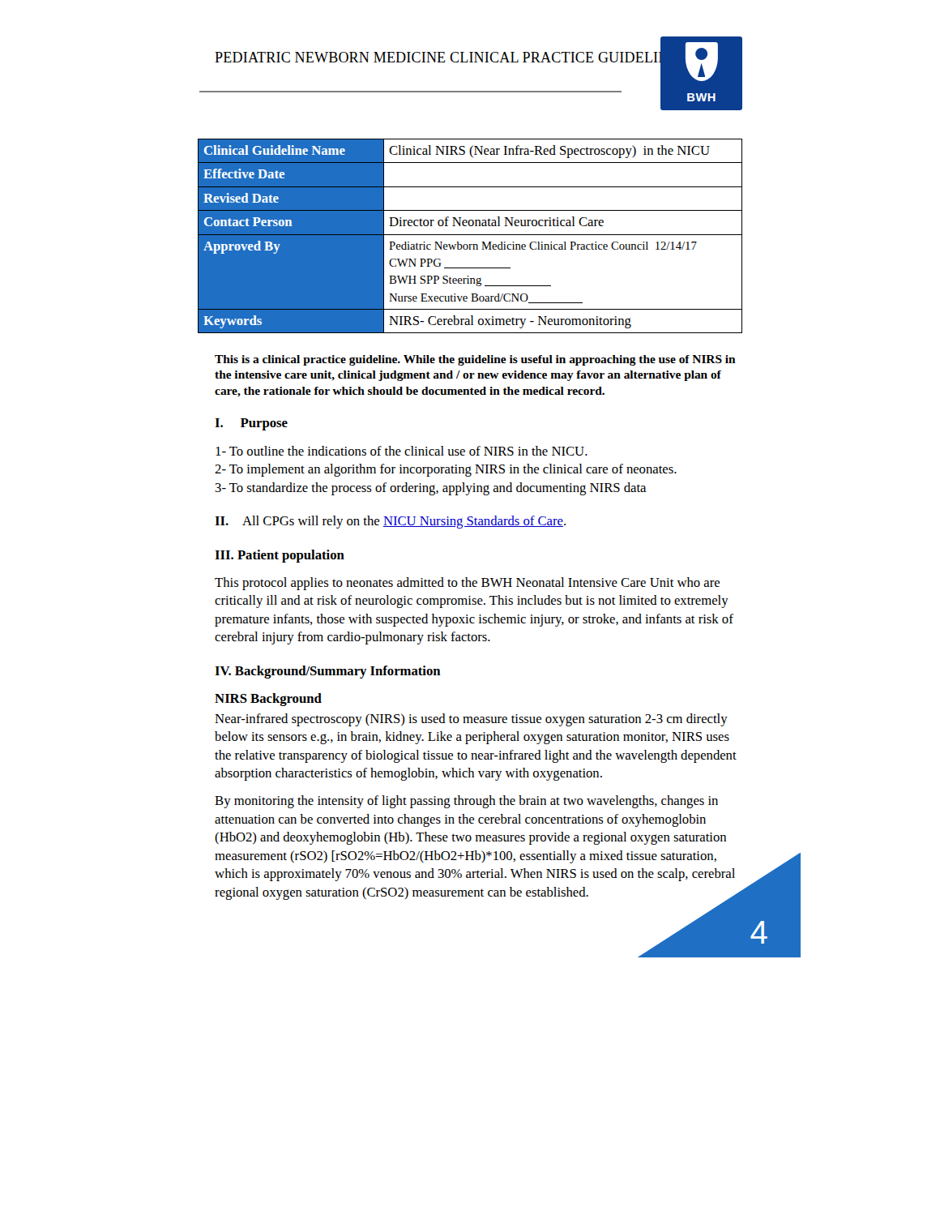PEDIATRIC NEWBORN MEDICINE CLINICAL PRACTICE GUIDELINES
BWH
| Clinical Guideline Name | Clinical NIRS (Near Infra-Red Spectroscopy) in the NICU |
| Effective Date | |
| Revised Date | |
| Contact Person | Director of Neonatal Neurocritical Care |
| Approved By | Pediatric Newborn Medicine Clinical Practice Council 12/14/17 CWN PPG BWH SPP Steering Nurse Executive Board/CNO |
| Keywords | NIRS- Cerebral oximetry - Neuromonitoring |
This is a clinical practice guideline. While the guideline is useful in approaching the use of NIRS in the intensive care unit, clinical judgment and / or new evidence may favor an alternative plan of care, the rationale for which should be documented in the medical record.
I. Purpose
1- To outline the indications of the clinical use of NIRS in the NICU.
2- To implement an algorithm for incorporating NIRS in the clinical care of neonates.
3- To standardize the process of ordering, applying and documenting NIRS data
II. All CPGs will rely on the NICU Nursing Standards of Care.
III. Patient population
This protocol applies to neonates admitted to the BWH Neonatal Intensive Care Unit who are critically ill and at risk of neurologic compromise. This includes but is not limited to extremely premature infants, those with suspected hypoxic ischemic injury, or stroke, and infants at risk of cerebral injury from cardio-pulmonary risk factors.
IV. Background/Summary Information
NIRS Background
Near-infrared spectroscopy (NIRS) is used to measure tissue oxygen saturation 2-3 cm directly below its sensors e.g., in brain, kidney. Like a peripheral oxygen saturation monitor, NIRS uses the relative transparency of biological tissue to near-infrared light and the wavelength dependent absorption characteristics of hemoglobin, which vary with oxygenation.
By monitoring the intensity of light passing through the brain at two wavelengths, changes in attenuation can be converted into changes in the cerebral concentrations of oxyhemoglobin (HbO2) and deoxyhemoglobin (Hb). These two measures provide a regional oxygen saturation measurement (rSO2) [rSO2%=HbO2/(HbO2+Hb)*100, essentially a mixed tissue saturation, which is approximately 70% venous and 30% arterial. When NIRS is used on the scalp, cerebral regional oxygen saturation (CrSO2) measurement can be established.
4